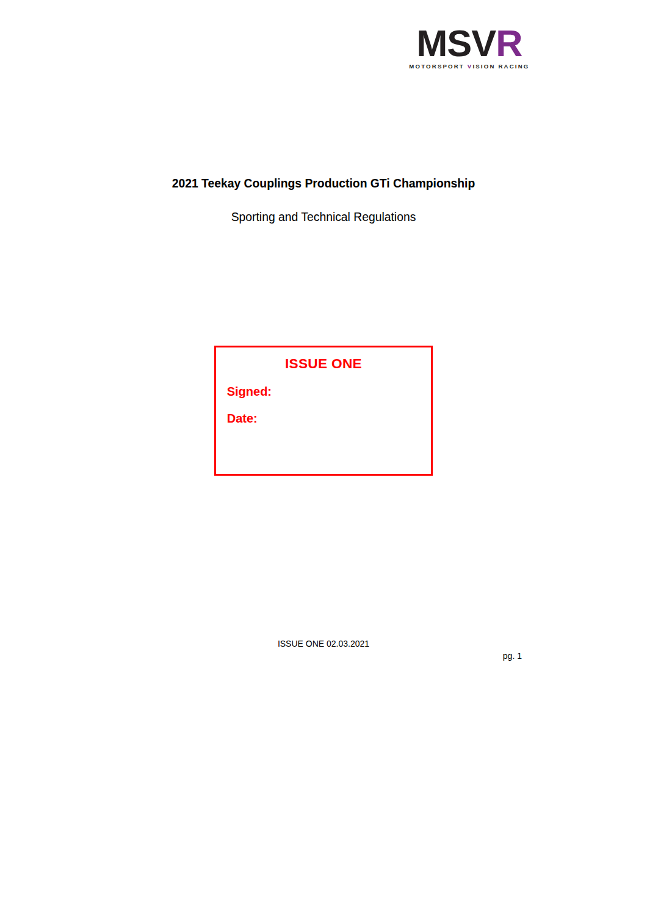MSVR
MOTORSPORT VISION RACING
2021 Teekay Couplings Production GTi Championship
Sporting and Technical Regulations
ISSUE ONE
Signed:
Date:
ISSUE ONE 02.03.2021
pg. 1